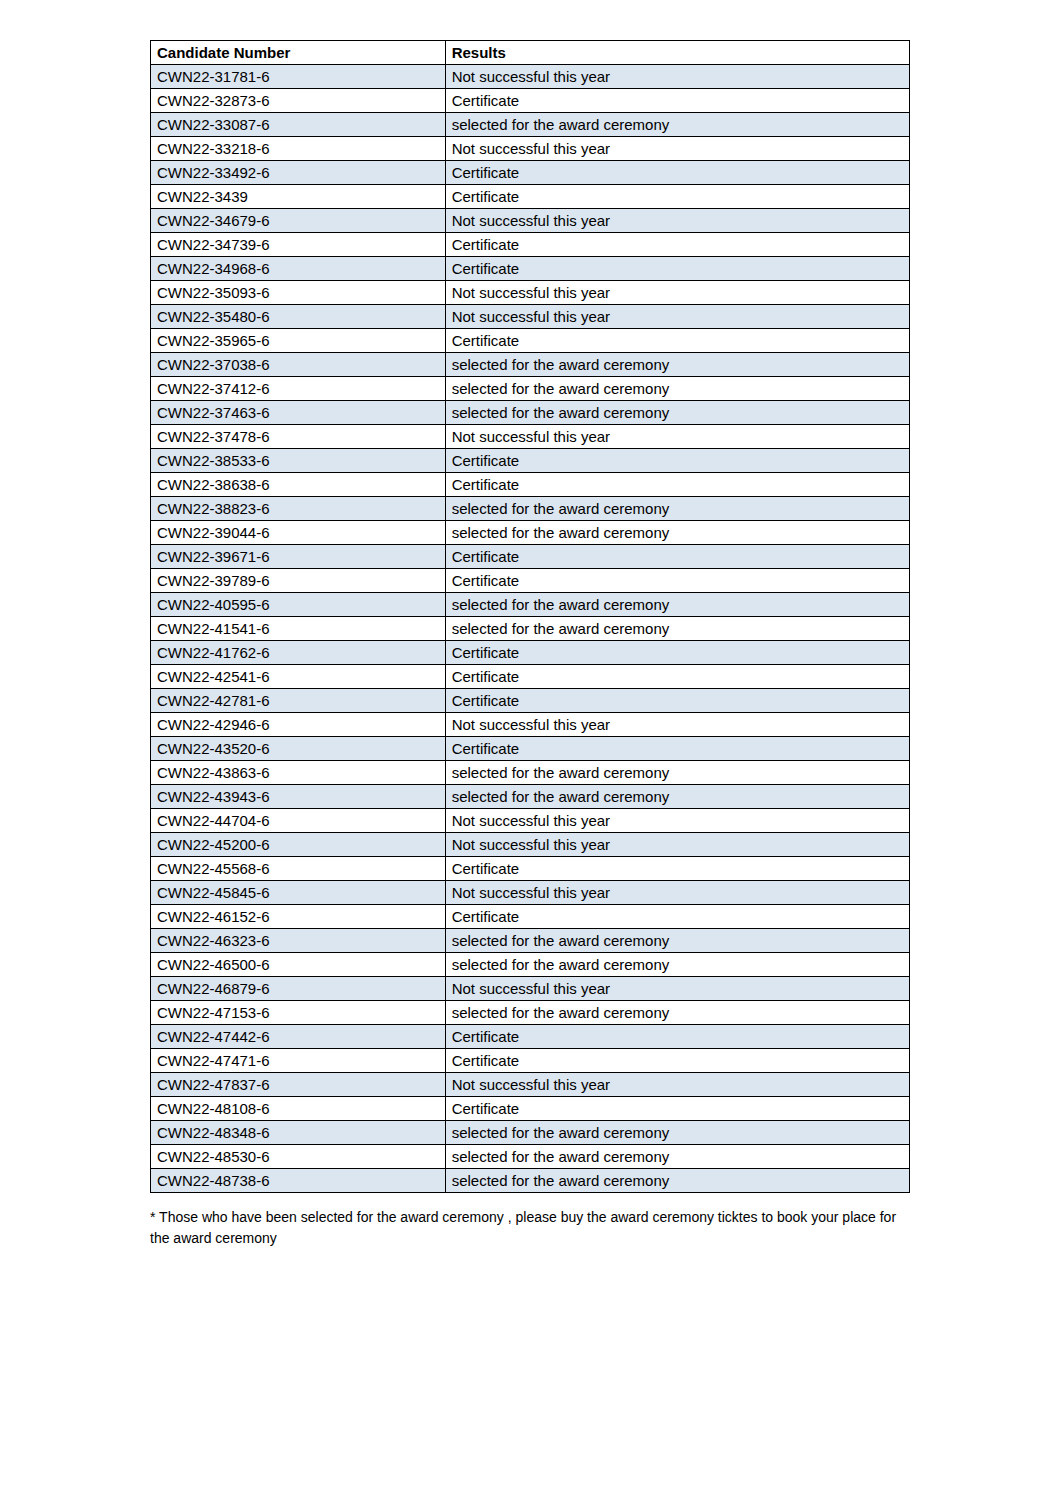| Candidate Number | Results |
| --- | --- |
| CWN22-31781-6 | Not successful this year |
| CWN22-32873-6 | Certificate |
| CWN22-33087-6 | selected for the award ceremony |
| CWN22-33218-6 | Not successful this year |
| CWN22-33492-6 | Certificate |
| CWN22-3439 | Certificate |
| CWN22-34679-6 | Not successful this year |
| CWN22-34739-6 | Certificate |
| CWN22-34968-6 | Certificate |
| CWN22-35093-6 | Not successful this year |
| CWN22-35480-6 | Not successful this year |
| CWN22-35965-6 | Certificate |
| CWN22-37038-6 | selected for the award ceremony |
| CWN22-37412-6 | selected for the award ceremony |
| CWN22-37463-6 | selected for the award ceremony |
| CWN22-37478-6 | Not successful this year |
| CWN22-38533-6 | Certificate |
| CWN22-38638-6 | Certificate |
| CWN22-38823-6 | selected for the award ceremony |
| CWN22-39044-6 | selected for the award ceremony |
| CWN22-39671-6 | Certificate |
| CWN22-39789-6 | Certificate |
| CWN22-40595-6 | selected for the award ceremony |
| CWN22-41541-6 | selected for the award ceremony |
| CWN22-41762-6 | Certificate |
| CWN22-42541-6 | Certificate |
| CWN22-42781-6 | Certificate |
| CWN22-42946-6 | Not successful this year |
| CWN22-43520-6 | Certificate |
| CWN22-43863-6 | selected for the award ceremony |
| CWN22-43943-6 | selected for the award ceremony |
| CWN22-44704-6 | Not successful this year |
| CWN22-45200-6 | Not successful this year |
| CWN22-45568-6 | Certificate |
| CWN22-45845-6 | Not successful this year |
| CWN22-46152-6 | Certificate |
| CWN22-46323-6 | selected for the award ceremony |
| CWN22-46500-6 | selected for the award ceremony |
| CWN22-46879-6 | Not successful this year |
| CWN22-47153-6 | selected for the award ceremony |
| CWN22-47442-6 | Certificate |
| CWN22-47471-6 | Certificate |
| CWN22-47837-6 | Not successful this year |
| CWN22-48108-6 | Certificate |
| CWN22-48348-6 | selected for the award ceremony |
| CWN22-48530-6 | selected for the award ceremony |
| CWN22-48738-6 | selected for the award ceremony |
* Those who have been selected for the award ceremony , please buy the award ceremony ticktes to book your place for the award ceremony